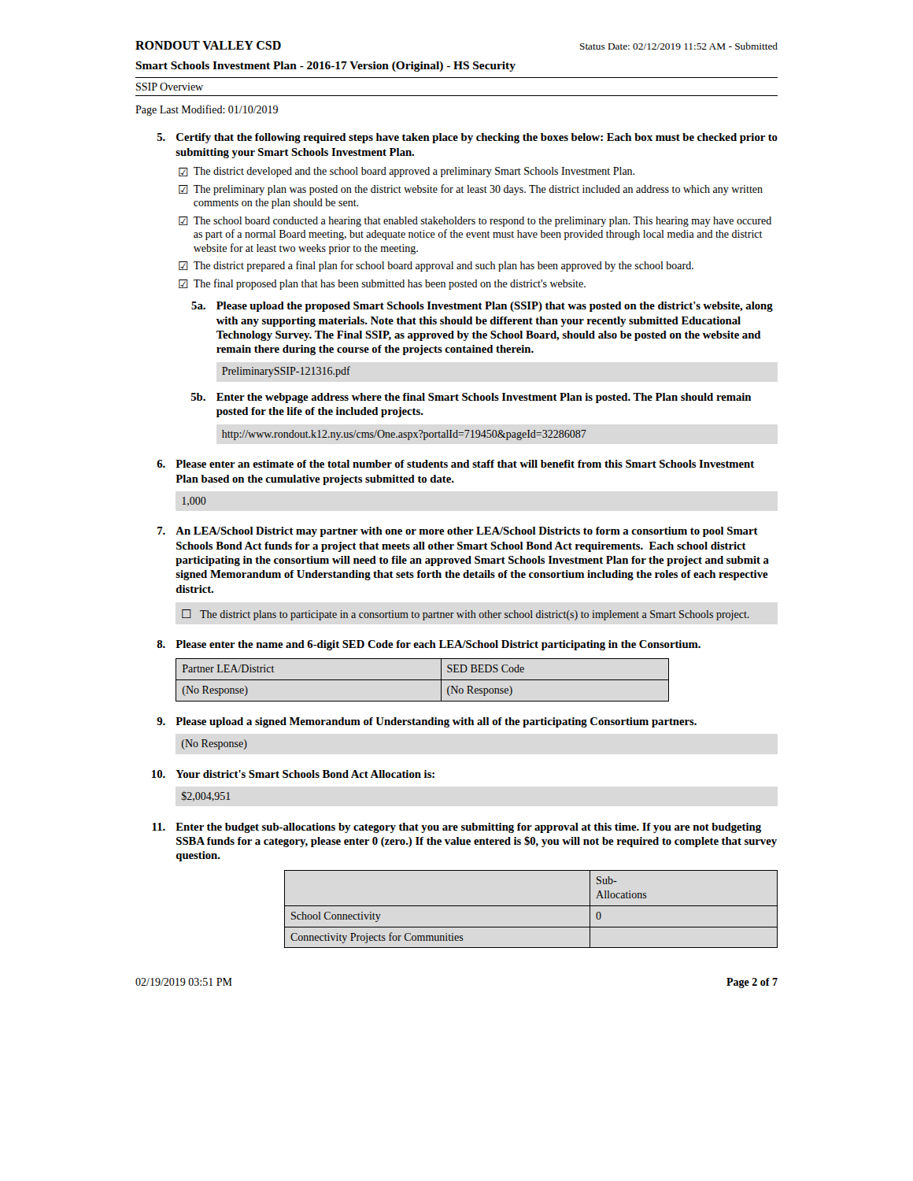RONDOUT VALLEY CSD
Status Date: 02/12/2019 11:52 AM - Submitted
Smart Schools Investment Plan - 2016-17 Version (Original) - HS Security
SSIP Overview
Page Last Modified: 01/10/2019
5.
Certify that the following required steps have taken place by checking the boxes below: Each box must be checked prior to submitting your Smart Schools Investment Plan.
The district developed and the school board approved a preliminary Smart Schools Investment Plan.
The preliminary plan was posted on the district website for at least 30 days. The district included an address to which any written comments on the plan should be sent.
The school board conducted a hearing that enabled stakeholders to respond to the preliminary plan. This hearing may have occured as part of a normal Board meeting, but adequate notice of the event must have been provided through local media and the district website for at least two weeks prior to the meeting.
The district prepared a final plan for school board approval and such plan has been approved by the school board.
The final proposed plan that has been submitted has been posted on the district's website.
5a.
Please upload the proposed Smart Schools Investment Plan (SSIP) that was posted on the district's website, along with any supporting materials. Note that this should be different than your recently submitted Educational Technology Survey. The Final SSIP, as approved by the School Board, should also be posted on the website and remain there during the course of the projects contained therein.
PreliminarySSIP-121316.pdf
5b.
Enter the webpage address where the final Smart Schools Investment Plan is posted. The Plan should remain posted for the life of the included projects.
http://www.rondout.k12.ny.us/cms/One.aspx?portalId=719450&pageId=32286087
6.
Please enter an estimate of the total number of students and staff that will benefit from this Smart Schools Investment Plan based on the cumulative projects submitted to date.
1,000
7.
An LEA/School District may partner with one or more other LEA/School Districts to form a consortium to pool Smart Schools Bond Act funds for a project that meets all other Smart School Bond Act requirements. Each school district participating in the consortium will need to file an approved Smart Schools Investment Plan for the project and submit a signed Memorandum of Understanding that sets forth the details of the consortium including the roles of each respective district.
The district plans to participate in a consortium to partner with other school district(s) to implement a Smart Schools project.
8.
Please enter the name and 6-digit SED Code for each LEA/School District participating in the Consortium.
| Partner LEA/District | SED BEDS Code |
| --- | --- |
| (No Response) | (No Response) |
9.
Please upload a signed Memorandum of Understanding with all of the participating Consortium partners.
(No Response)
10.
Your district's Smart Schools Bond Act Allocation is:
$2,004,951
11.
Enter the budget sub-allocations by category that you are submitting for approval at this time. If you are not budgeting SSBA funds for a category, please enter 0 (zero.) If the value entered is $0, you will not be required to complete that survey question.
| | Sub- Allocations |
| School Connectivity | 0 |
| Connectivity Projects for Communities | |
02/19/2019 03:51 PM
Page 2 of 7